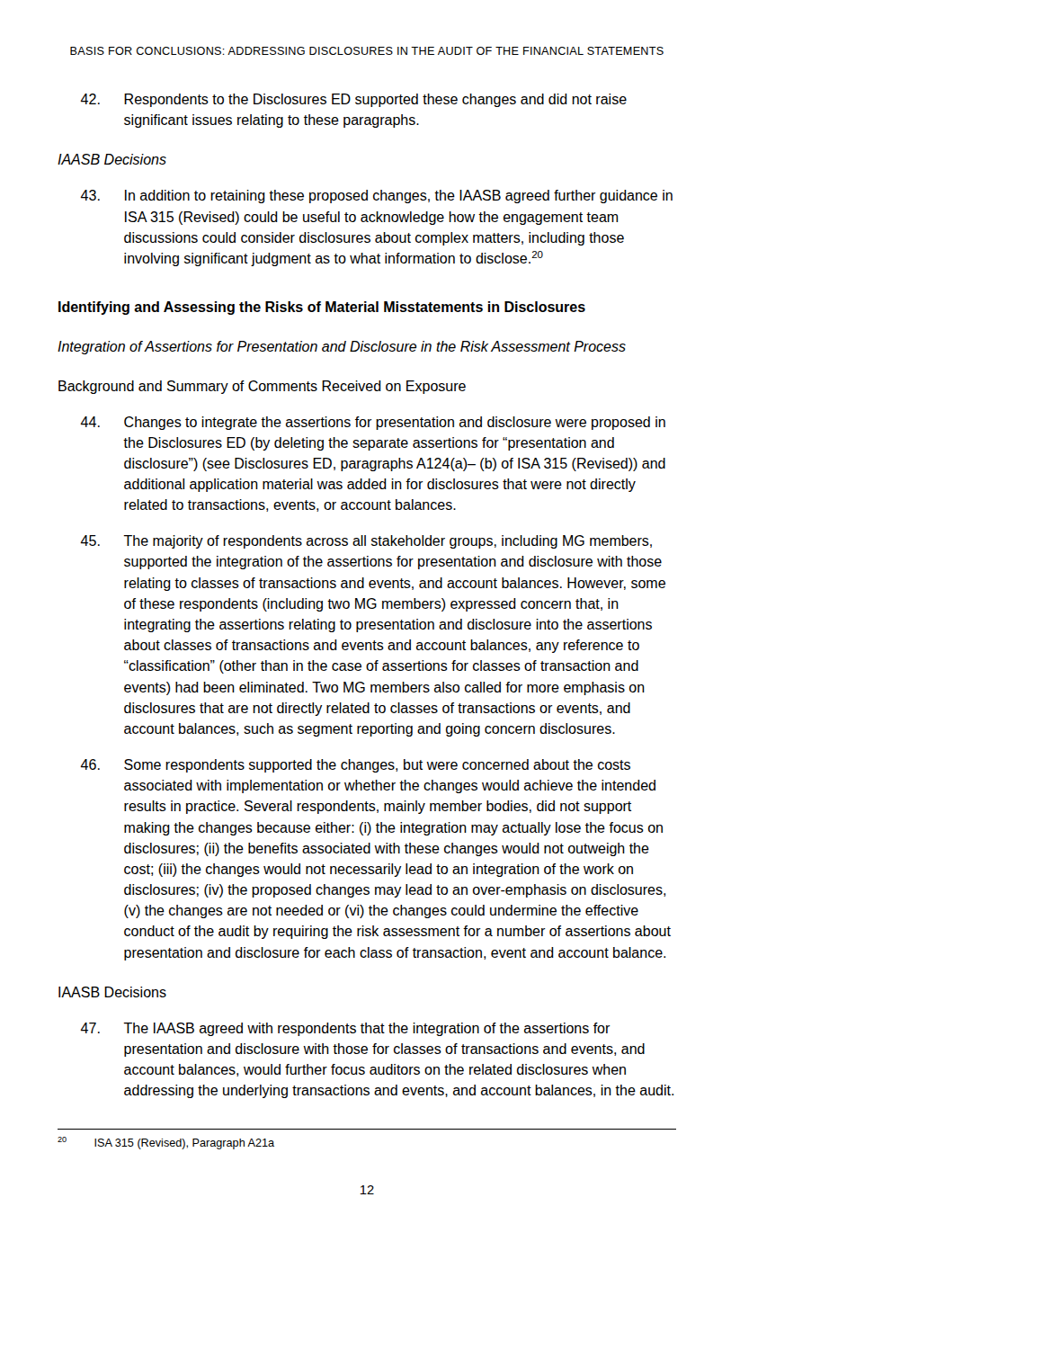BASIS FOR CONCLUSIONS: ADDRESSING DISCLOSURES IN THE AUDIT OF THE FINANCIAL STATEMENTS
42. Respondents to the Disclosures ED supported these changes and did not raise significant issues relating to these paragraphs.
IAASB Decisions
43. In addition to retaining these proposed changes, the IAASB agreed further guidance in ISA 315 (Revised) could be useful to acknowledge how the engagement team discussions could consider disclosures about complex matters, including those involving significant judgment as to what information to disclose.20
Identifying and Assessing the Risks of Material Misstatements in Disclosures
Integration of Assertions for Presentation and Disclosure in the Risk Assessment Process
Background and Summary of Comments Received on Exposure
44. Changes to integrate the assertions for presentation and disclosure were proposed in the Disclosures ED (by deleting the separate assertions for “presentation and disclosure”) (see Disclosures ED, paragraphs A124(a)– (b) of ISA 315 (Revised)) and additional application material was added in for disclosures that were not directly related to transactions, events, or account balances.
45. The majority of respondents across all stakeholder groups, including MG members, supported the integration of the assertions for presentation and disclosure with those relating to classes of transactions and events, and account balances. However, some of these respondents (including two MG members) expressed concern that, in integrating the assertions relating to presentation and disclosure into the assertions about classes of transactions and events and account balances, any reference to “classification” (other than in the case of assertions for classes of transaction and events) had been eliminated. Two MG members also called for more emphasis on disclosures that are not directly related to classes of transactions or events, and account balances, such as segment reporting and going concern disclosures.
46. Some respondents supported the changes, but were concerned about the costs associated with implementation or whether the changes would achieve the intended results in practice. Several respondents, mainly member bodies, did not support making the changes because either: (i) the integration may actually lose the focus on disclosures; (ii) the benefits associated with these changes would not outweigh the cost; (iii) the changes would not necessarily lead to an integration of the work on disclosures; (iv) the proposed changes may lead to an over-emphasis on disclosures, (v) the changes are not needed or (vi) the changes could undermine the effective conduct of the audit by requiring the risk assessment for a number of assertions about presentation and disclosure for each class of transaction, event and account balance.
IAASB Decisions
47. The IAASB agreed with respondents that the integration of the assertions for presentation and disclosure with those for classes of transactions and events, and account balances, would further focus auditors on the related disclosures when addressing the underlying transactions and events, and account balances, in the audit.
20 ISA 315 (Revised), Paragraph A21a
12